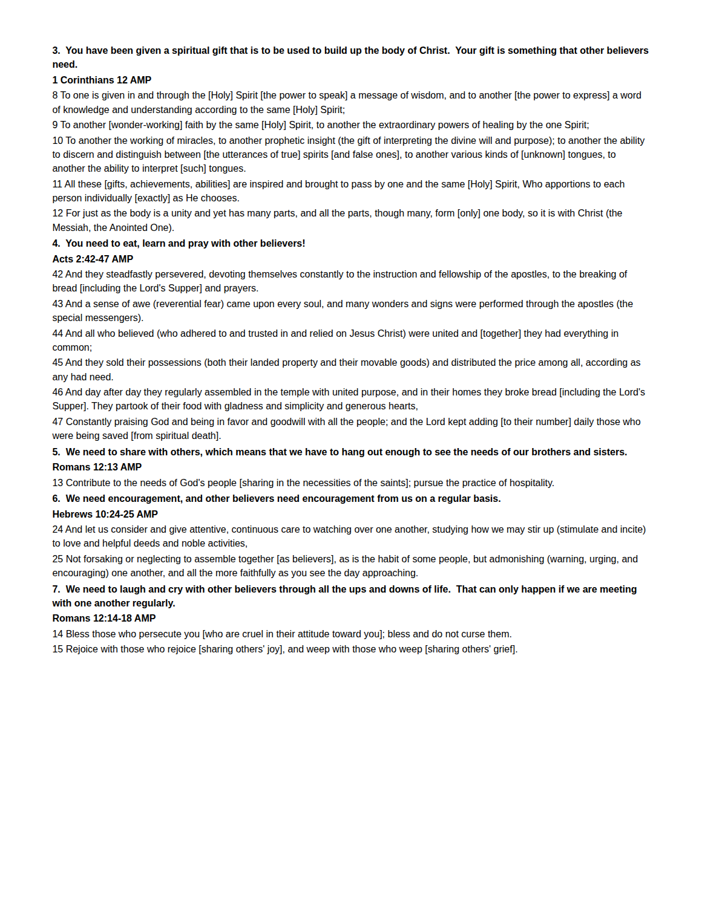3. You have been given a spiritual gift that is to be used to build up the body of Christ. Your gift is something that other believers need.
1 Corinthians 12 AMP
8 To one is given in and through the [Holy] Spirit [the power to speak] a message of wisdom, and to another [the power to express] a word of knowledge and understanding according to the same [Holy] Spirit;
9 To another [wonder-working] faith by the same [Holy] Spirit, to another the extraordinary powers of healing by the one Spirit;
10 To another the working of miracles, to another prophetic insight (the gift of interpreting the divine will and purpose); to another the ability to discern and distinguish between [the utterances of true] spirits [and false ones], to another various kinds of [unknown] tongues, to another the ability to interpret [such] tongues.
11 All these [gifts, achievements, abilities] are inspired and brought to pass by one and the same [Holy] Spirit, Who apportions to each person individually [exactly] as He chooses.
12 For just as the body is a unity and yet has many parts, and all the parts, though many, form [only] one body, so it is with Christ (the Messiah, the Anointed One).
4. You need to eat, learn and pray with other believers!
Acts 2:42-47 AMP
42 And they steadfastly persevered, devoting themselves constantly to the instruction and fellowship of the apostles, to the breaking of bread [including the Lord's Supper] and prayers.
43 And a sense of awe (reverential fear) came upon every soul, and many wonders and signs were performed through the apostles (the special messengers).
44 And all who believed (who adhered to and trusted in and relied on Jesus Christ) were united and [together] they had everything in common;
45 And they sold their possessions (both their landed property and their movable goods) and distributed the price among all, according as any had need.
46 And day after day they regularly assembled in the temple with united purpose, and in their homes they broke bread [including the Lord's Supper]. They partook of their food with gladness and simplicity and generous hearts,
47 Constantly praising God and being in favor and goodwill with all the people; and the Lord kept adding [to their number] daily those who were being saved [from spiritual death].
5. We need to share with others, which means that we have to hang out enough to see the needs of our brothers and sisters.
Romans 12:13 AMP
13 Contribute to the needs of God's people [sharing in the necessities of the saints]; pursue the practice of hospitality.
6. We need encouragement, and other believers need encouragement from us on a regular basis.
Hebrews 10:24-25 AMP
24 And let us consider and give attentive, continuous care to watching over one another, studying how we may stir up (stimulate and incite) to love and helpful deeds and noble activities,
25 Not forsaking or neglecting to assemble together [as believers], as is the habit of some people, but admonishing (warning, urging, and encouraging) one another, and all the more faithfully as you see the day approaching.
7. We need to laugh and cry with other believers through all the ups and downs of life. That can only happen if we are meeting with one another regularly.
Romans 12:14-18 AMP
14 Bless those who persecute you [who are cruel in their attitude toward you]; bless and do not curse them.
15 Rejoice with those who rejoice [sharing others' joy], and weep with those who weep [sharing others' grief].